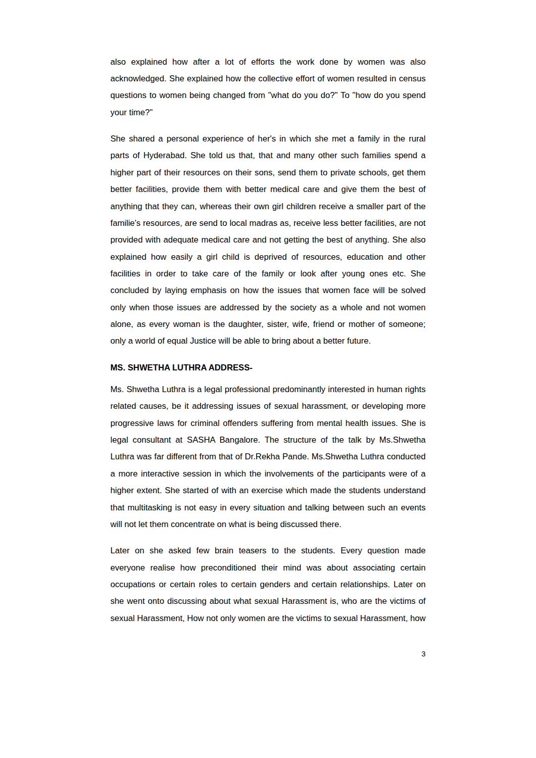also explained how after a lot of efforts the work done by women was also acknowledged. She explained how the collective effort of women resulted in census questions to women being changed from "what do you do?" To "how do you spend your time?"
She shared a personal experience of her's in which she met a family in the rural parts of Hyderabad. She told us that, that and many other such families spend a higher part of their resources on their sons, send them to private schools, get them better facilities, provide them with better medical care and give them the best of anything that they can, whereas their own girl children receive a smaller part of the familie's resources, are send to local madras as, receive less better facilities, are not provided with adequate medical care and not getting the best of anything. She also explained how easily a girl child is deprived of resources, education and other facilities in order to take care of the family or look after young ones etc. She concluded by laying emphasis on how the issues that women face will be solved only when those issues are addressed by the society as a whole and not women alone, as every woman is the daughter, sister, wife, friend or mother of someone; only a world of equal Justice will be able to bring about a better future.
MS. SHWETHA LUTHRA ADDRESS-
Ms. Shwetha Luthra is a legal professional predominantly interested in human rights related causes, be it addressing issues of sexual harassment, or developing more progressive laws for criminal offenders suffering from mental health issues. She is legal consultant at SASHA Bangalore. The structure of the talk by Ms.Shwetha Luthra was far different from that of Dr.Rekha Pande. Ms.Shwetha Luthra conducted a more interactive session in which the involvements of the participants were of a higher extent. She started of with an exercise which made the students understand that multitasking is not easy in every situation and talking between such an events will not let them concentrate on what is being discussed there.
Later on she asked few brain teasers to the students. Every question made everyone realise how preconditioned their mind was about associating certain occupations or certain roles to certain genders and certain relationships. Later on she went onto discussing about what sexual Harassment is, who are the victims of sexual Harassment, How not only women are the victims to sexual Harassment, how
3